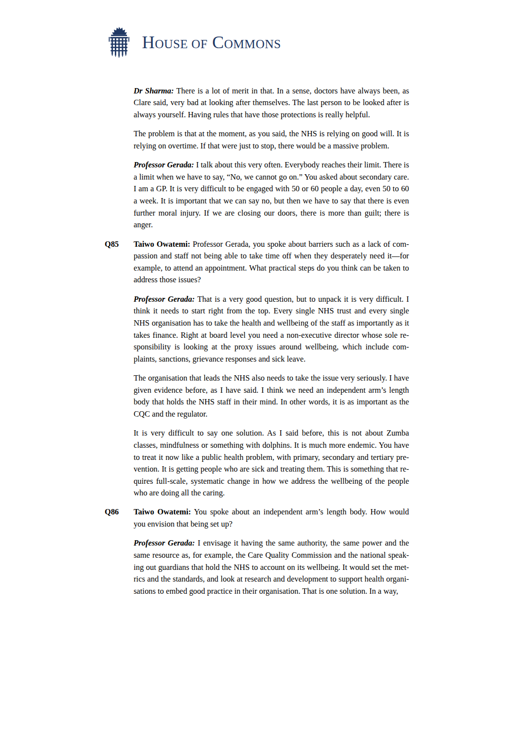HOUSE OF COMMONS
Dr Sharma: There is a lot of merit in that. In a sense, doctors have always been, as Clare said, very bad at looking after themselves. The last person to be looked after is always yourself. Having rules that have those protections is really helpful.
The problem is that at the moment, as you said, the NHS is relying on good will. It is relying on overtime. If that were just to stop, there would be a massive problem.
Professor Gerada: I talk about this very often. Everybody reaches their limit. There is a limit when we have to say, “No, we cannot go on.” You asked about secondary care. I am a GP. It is very difficult to be engaged with 50 or 60 people a day, even 50 to 60 a week. It is important that we can say no, but then we have to say that there is even further moral injury. If we are closing our doors, there is more than guilt; there is anger.
Q85
Taiwo Owatemi: Professor Gerada, you spoke about barriers such as a lack of compassion and staff not being able to take time off when they desperately need it—for example, to attend an appointment. What practical steps do you think can be taken to address those issues?
Professor Gerada: That is a very good question, but to unpack it is very difficult. I think it needs to start right from the top. Every single NHS trust and every single NHS organisation has to take the health and wellbeing of the staff as importantly as it takes finance. Right at board level you need a non-executive director whose sole responsibility is looking at the proxy issues around wellbeing, which include complaints, sanctions, grievance responses and sick leave.
The organisation that leads the NHS also needs to take the issue very seriously. I have given evidence before, as I have said. I think we need an independent arm’s length body that holds the NHS staff in their mind. In other words, it is as important as the CQC and the regulator.
It is very difficult to say one solution. As I said before, this is not about Zumba classes, mindfulness or something with dolphins. It is much more endemic. You have to treat it now like a public health problem, with primary, secondary and tertiary prevention. It is getting people who are sick and treating them. This is something that requires full-scale, systematic change in how we address the wellbeing of the people who are doing all the caring.
Q86
Taiwo Owatemi: You spoke about an independent arm’s length body. How would you envision that being set up?
Professor Gerada: I envisage it having the same authority, the same power and the same resource as, for example, the Care Quality Commission and the national speaking out guardians that hold the NHS to account on its wellbeing. It would set the metrics and the standards, and look at research and development to support health organisations to embed good practice in their organisation. That is one solution. In a way,